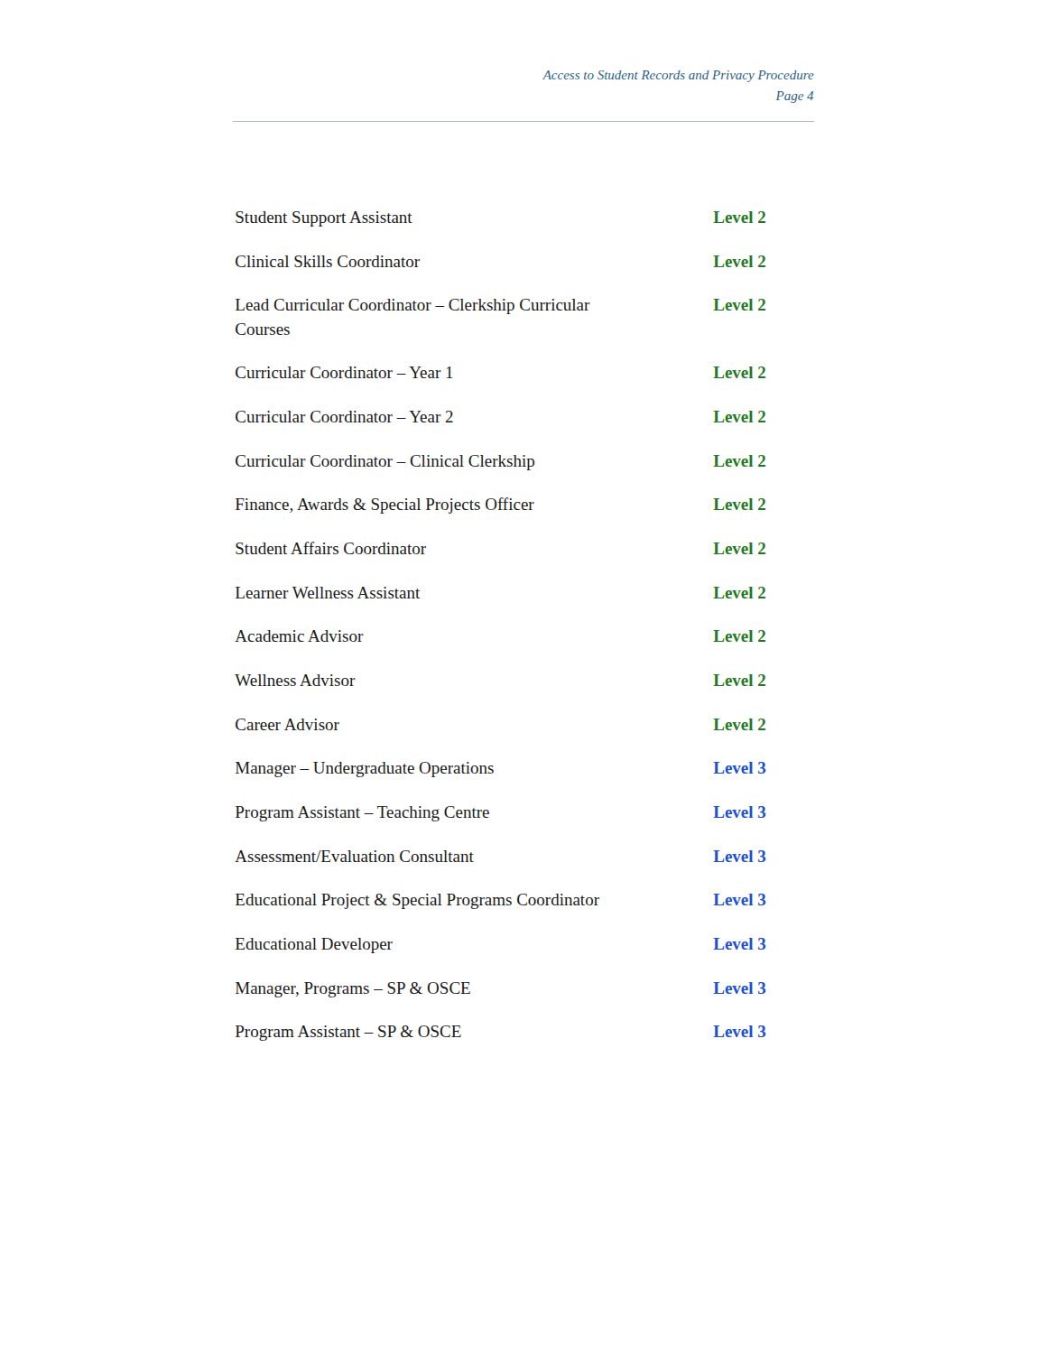Access to Student Records and Privacy Procedure Page 4
| Student Support Assistant | Level 2 |
| Clinical Skills Coordinator | Level 2 |
| Lead Curricular Coordinator – Clerkship Curricular Courses | Level 2 |
| Curricular Coordinator – Year 1 | Level 2 |
| Curricular Coordinator – Year 2 | Level 2 |
| Curricular Coordinator – Clinical Clerkship | Level 2 |
| Finance, Awards & Special Projects Officer | Level 2 |
| Student Affairs Coordinator | Level 2 |
| Learner Wellness Assistant | Level 2 |
| Academic Advisor | Level 2 |
| Wellness Advisor | Level 2 |
| Career Advisor | Level 2 |
| Manager – Undergraduate Operations | Level 3 |
| Program Assistant – Teaching Centre | Level 3 |
| Assessment/Evaluation Consultant | Level 3 |
| Educational Project & Special Programs Coordinator | Level 3 |
| Educational Developer | Level 3 |
| Manager, Programs – SP & OSCE | Level 3 |
| Program Assistant – SP & OSCE | Level 3 |